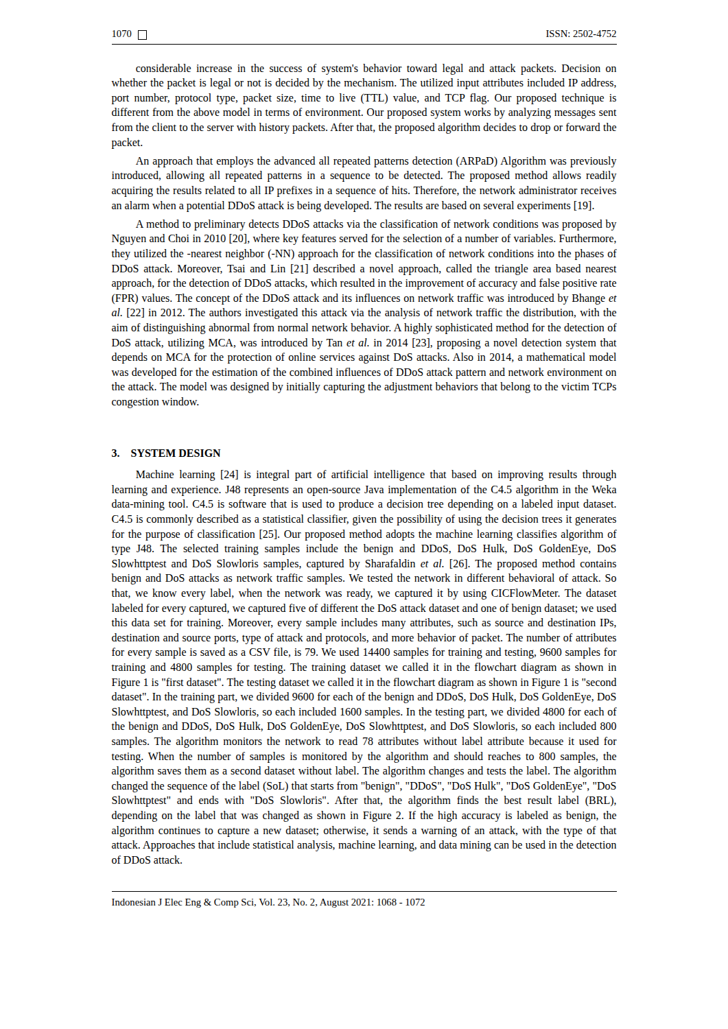1070 ISSN: 2502-4752
considerable increase in the success of system's behavior toward legal and attack packets. Decision on whether the packet is legal or not is decided by the mechanism. The utilized input attributes included IP address, port number, protocol type, packet size, time to live (TTL) value, and TCP flag. Our proposed technique is different from the above model in terms of environment. Our proposed system works by analyzing messages sent from the client to the server with history packets. After that, the proposed algorithm decides to drop or forward the packet.
An approach that employs the advanced all repeated patterns detection (ARPaD) Algorithm was previously introduced, allowing all repeated patterns in a sequence to be detected. The proposed method allows readily acquiring the results related to all IP prefixes in a sequence of hits. Therefore, the network administrator receives an alarm when a potential DDoS attack is being developed. The results are based on several experiments [19].
A method to preliminary detects DDoS attacks via the classification of network conditions was proposed by Nguyen and Choi in 2010 [20], where key features served for the selection of a number of variables. Furthermore, they utilized the -nearest neighbor (-NN) approach for the classification of network conditions into the phases of DDoS attack. Moreover, Tsai and Lin [21] described a novel approach, called the triangle area based nearest approach, for the detection of DDoS attacks, which resulted in the improvement of accuracy and false positive rate (FPR) values. The concept of the DDoS attack and its influences on network traffic was introduced by Bhange et al. [22] in 2012. The authors investigated this attack via the analysis of network traffic the distribution, with the aim of distinguishing abnormal from normal network behavior. A highly sophisticated method for the detection of DoS attack, utilizing MCA, was introduced by Tan et al. in 2014 [23], proposing a novel detection system that depends on MCA for the protection of online services against DoS attacks. Also in 2014, a mathematical model was developed for the estimation of the combined influences of DDoS attack pattern and network environment on the attack. The model was designed by initially capturing the adjustment behaviors that belong to the victim TCPs congestion window.
3. SYSTEM DESIGN
Machine learning [24] is integral part of artificial intelligence that based on improving results through learning and experience. J48 represents an open-source Java implementation of the C4.5 algorithm in the Weka data-mining tool. C4.5 is software that is used to produce a decision tree depending on a labeled input dataset. C4.5 is commonly described as a statistical classifier, given the possibility of using the decision trees it generates for the purpose of classification [25]. Our proposed method adopts the machine learning classifies algorithm of type J48. The selected training samples include the benign and DDoS, DoS Hulk, DoS GoldenEye, DoS Slowhttptest and DoS Slowloris samples, captured by Sharafaldin et al. [26]. The proposed method contains benign and DoS attacks as network traffic samples. We tested the network in different behavioral of attack. So that, we know every label, when the network was ready, we captured it by using CICFlowMeter. The dataset labeled for every captured, we captured five of different the DoS attack dataset and one of benign dataset; we used this data set for training. Moreover, every sample includes many attributes, such as source and destination IPs, destination and source ports, type of attack and protocols, and more behavior of packet. The number of attributes for every sample is saved as a CSV file, is 79. We used 14400 samples for training and testing, 9600 samples for training and 4800 samples for testing. The training dataset we called it in the flowchart diagram as shown in Figure 1 is "first dataset". The testing dataset we called it in the flowchart diagram as shown in Figure 1 is "second dataset". In the training part, we divided 9600 for each of the benign and DDoS, DoS Hulk, DoS GoldenEye, DoS Slowhttptest, and DoS Slowloris, so each included 1600 samples. In the testing part, we divided 4800 for each of the benign and DDoS, DoS Hulk, DoS GoldenEye, DoS Slowhttptest, and DoS Slowloris, so each included 800 samples. The algorithm monitors the network to read 78 attributes without label attribute because it used for testing. When the number of samples is monitored by the algorithm and should reaches to 800 samples, the algorithm saves them as a second dataset without label. The algorithm changes and tests the label. The algorithm changed the sequence of the label (SoL) that starts from "benign", "DDoS", "DoS Hulk", "DoS GoldenEye", "DoS Slowhttptest" and ends with "DoS Slowloris". After that, the algorithm finds the best result label (BRL), depending on the label that was changed as shown in Figure 2. If the high accuracy is labeled as benign, the algorithm continues to capture a new dataset; otherwise, it sends a warning of an attack, with the type of that attack. Approaches that include statistical analysis, machine learning, and data mining can be used in the detection of DDoS attack.
Indonesian J Elec Eng & Comp Sci, Vol. 23, No. 2, August 2021: 1068 - 1072